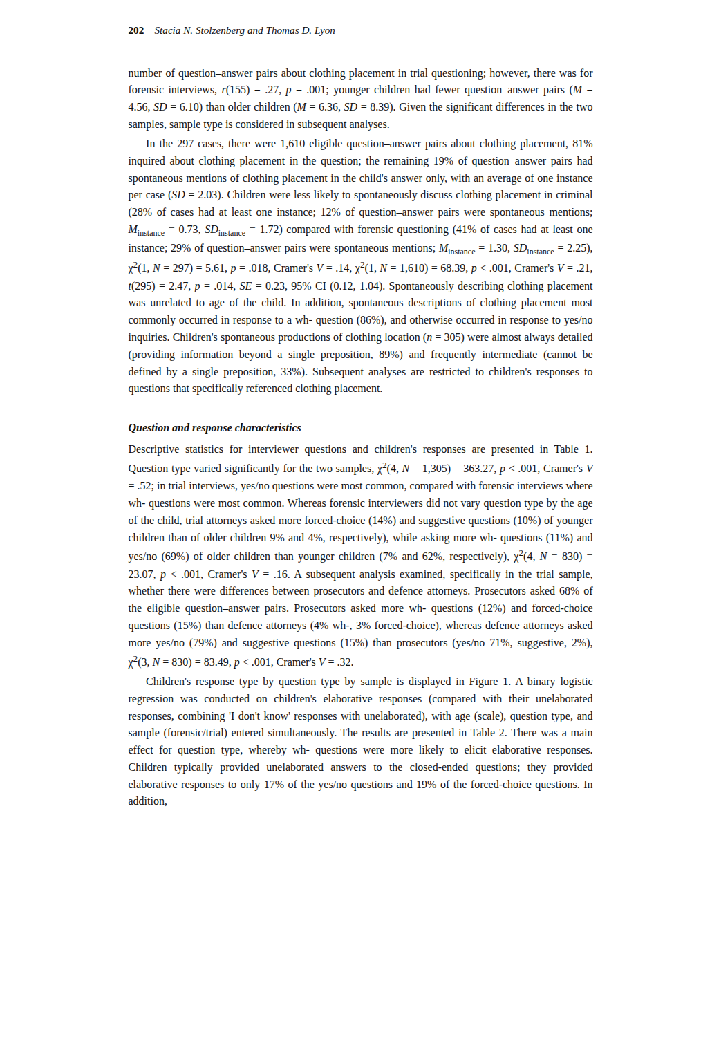202 Stacia N. Stolzenberg and Thomas D. Lyon
number of question–answer pairs about clothing placement in trial questioning; however, there was for forensic interviews, r(155) = .27, p = .001; younger children had fewer question–answer pairs (M = 4.56, SD = 6.10) than older children (M = 6.36, SD = 8.39). Given the significant differences in the two samples, sample type is considered in subsequent analyses.
In the 297 cases, there were 1,610 eligible question–answer pairs about clothing placement, 81% inquired about clothing placement in the question; the remaining 19% of question–answer pairs had spontaneous mentions of clothing placement in the child's answer only, with an average of one instance per case (SD = 2.03). Children were less likely to spontaneously discuss clothing placement in criminal (28% of cases had at least one instance; 12% of question–answer pairs were spontaneous mentions; Minstance = 0.73, SDinstance = 1.72) compared with forensic questioning (41% of cases had at least one instance; 29% of question–answer pairs were spontaneous mentions; Minstance = 1.30, SDinstance = 2.25), χ2(1, N = 297) = 5.61, p = .018, Cramer's V = .14, χ2(1, N = 1,610) = 68.39, p < .001, Cramer's V = .21, t(295) = 2.47, p = .014, SE = 0.23, 95% CI (0.12, 1.04). Spontaneously describing clothing placement was unrelated to age of the child. In addition, spontaneous descriptions of clothing placement most commonly occurred in response to a wh- question (86%), and otherwise occurred in response to yes/no inquiries. Children's spontaneous productions of clothing location (n = 305) were almost always detailed (providing information beyond a single preposition, 89%) and frequently intermediate (cannot be defined by a single preposition, 33%). Subsequent analyses are restricted to children's responses to questions that specifically referenced clothing placement.
Question and response characteristics
Descriptive statistics for interviewer questions and children's responses are presented in Table 1. Question type varied significantly for the two samples, χ2(4, N = 1,305) = 363.27, p < .001, Cramer's V = .52; in trial interviews, yes/no questions were most common, compared with forensic interviews where wh- questions were most common. Whereas forensic interviewers did not vary question type by the age of the child, trial attorneys asked more forced-choice (14%) and suggestive questions (10%) of younger children than of older children 9% and 4%, respectively), while asking more wh- questions (11%) and yes/no (69%) of older children than younger children (7% and 62%, respectively), χ2(4, N = 830) = 23.07, p < .001, Cramer's V = .16. A subsequent analysis examined, specifically in the trial sample, whether there were differences between prosecutors and defence attorneys. Prosecutors asked 68% of the eligible question–answer pairs. Prosecutors asked more wh- questions (12%) and forced-choice questions (15%) than defence attorneys (4% wh-, 3% forced-choice), whereas defence attorneys asked more yes/no (79%) and suggestive questions (15%) than prosecutors (yes/no 71%, suggestive, 2%), χ2(3, N = 830) = 83.49, p < .001, Cramer's V = .32.
Children's response type by question type by sample is displayed in Figure 1. A binary logistic regression was conducted on children's elaborative responses (compared with their unelaborated responses, combining 'I don't know' responses with unelaborated), with age (scale), question type, and sample (forensic/trial) entered simultaneously. The results are presented in Table 2. There was a main effect for question type, whereby wh- questions were more likely to elicit elaborative responses. Children typically provided unelaborated answers to the closed-ended questions; they provided elaborative responses to only 17% of the yes/no questions and 19% of the forced-choice questions. In addition,